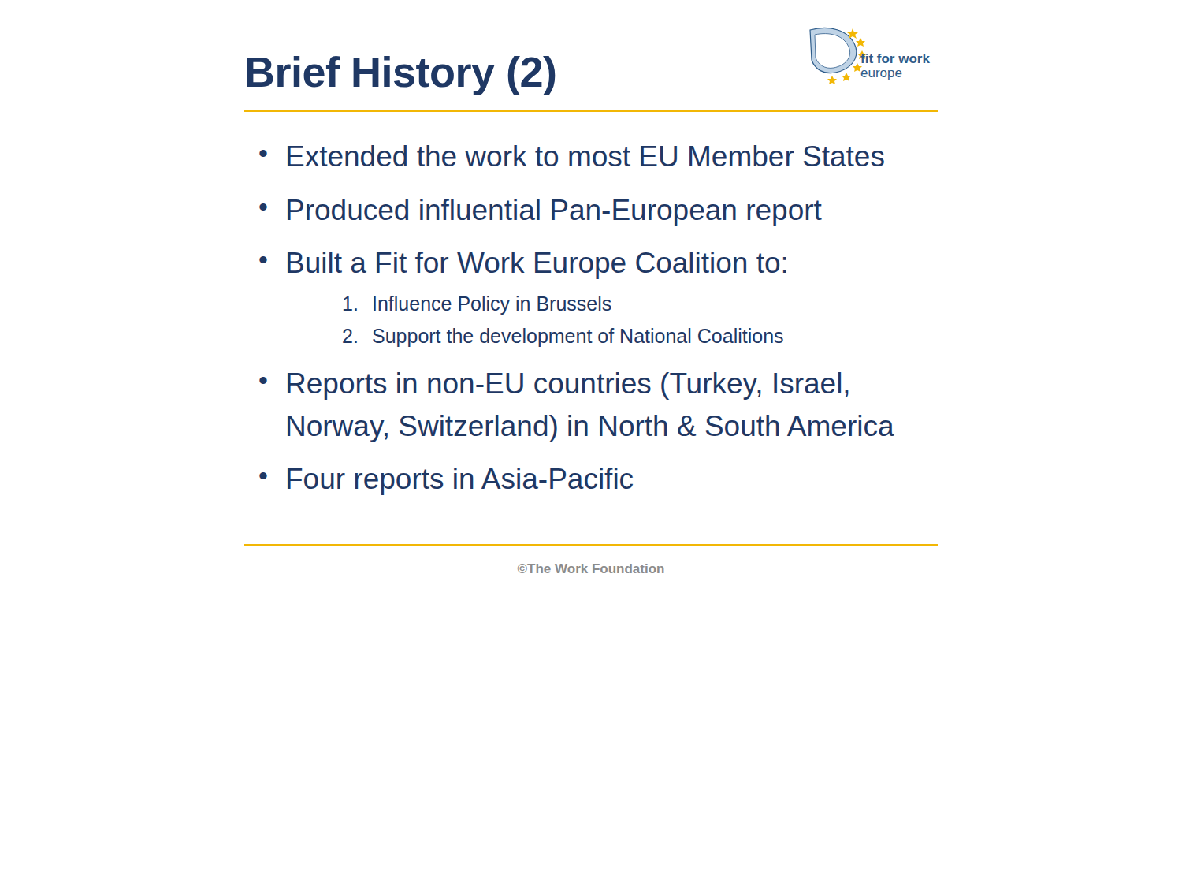fit for work
europe
Brief History (2)
Extended the work to most EU Member States
Produced influential Pan-European report
Built a Fit for Work Europe Coalition to:
Influence Policy in Brussels
Support the development of National Coalitions
Reports in non-EU countries (Turkey, Israel, Norway, Switzerland) in North & South America
Four reports in Asia-Pacific
©The Work Foundation